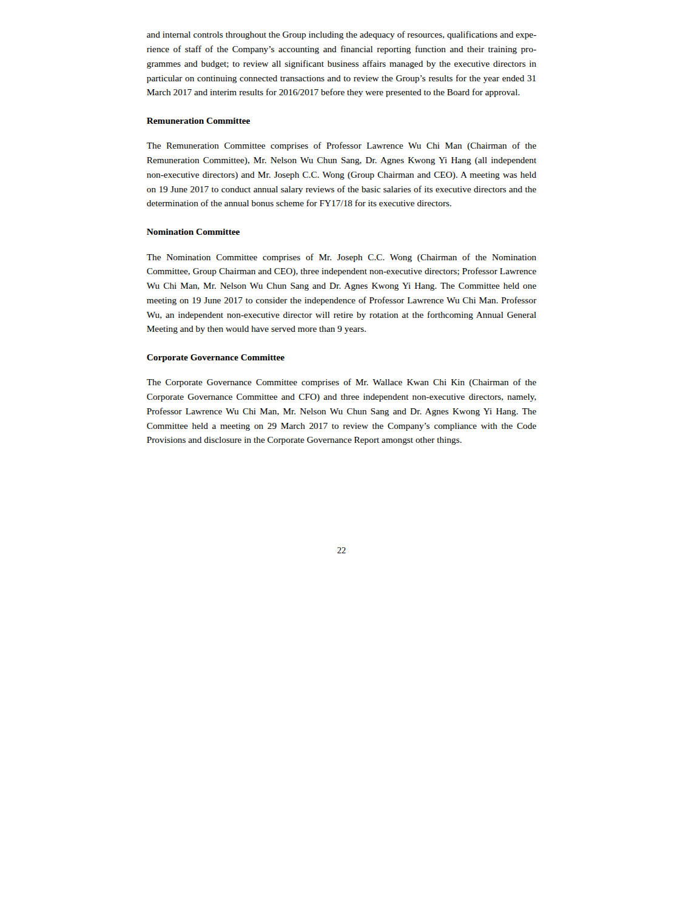and internal controls throughout the Group including the adequacy of resources, qualifications and experience of staff of the Company’s accounting and financial reporting function and their training programmes and budget; to review all significant business affairs managed by the executive directors in particular on continuing connected transactions and to review the Group’s results for the year ended 31 March 2017 and interim results for 2016/2017 before they were presented to the Board for approval.
Remuneration Committee
The Remuneration Committee comprises of Professor Lawrence Wu Chi Man (Chairman of the Remuneration Committee), Mr. Nelson Wu Chun Sang, Dr. Agnes Kwong Yi Hang (all independent non-executive directors) and Mr. Joseph C.C. Wong (Group Chairman and CEO). A meeting was held on 19 June 2017 to conduct annual salary reviews of the basic salaries of its executive directors and the determination of the annual bonus scheme for FY17/18 for its executive directors.
Nomination Committee
The Nomination Committee comprises of Mr. Joseph C.C. Wong (Chairman of the Nomination Committee, Group Chairman and CEO), three independent non-executive directors; Professor Lawrence Wu Chi Man, Mr. Nelson Wu Chun Sang and Dr. Agnes Kwong Yi Hang. The Committee held one meeting on 19 June 2017 to consider the independence of Professor Lawrence Wu Chi Man. Professor Wu, an independent non-executive director will retire by rotation at the forthcoming Annual General Meeting and by then would have served more than 9 years.
Corporate Governance Committee
The Corporate Governance Committee comprises of Mr. Wallace Kwan Chi Kin (Chairman of the Corporate Governance Committee and CFO) and three independent non-executive directors, namely, Professor Lawrence Wu Chi Man, Mr. Nelson Wu Chun Sang and Dr. Agnes Kwong Yi Hang. The Committee held a meeting on 29 March 2017 to review the Company’s compliance with the Code Provisions and disclosure in the Corporate Governance Report amongst other things.
22